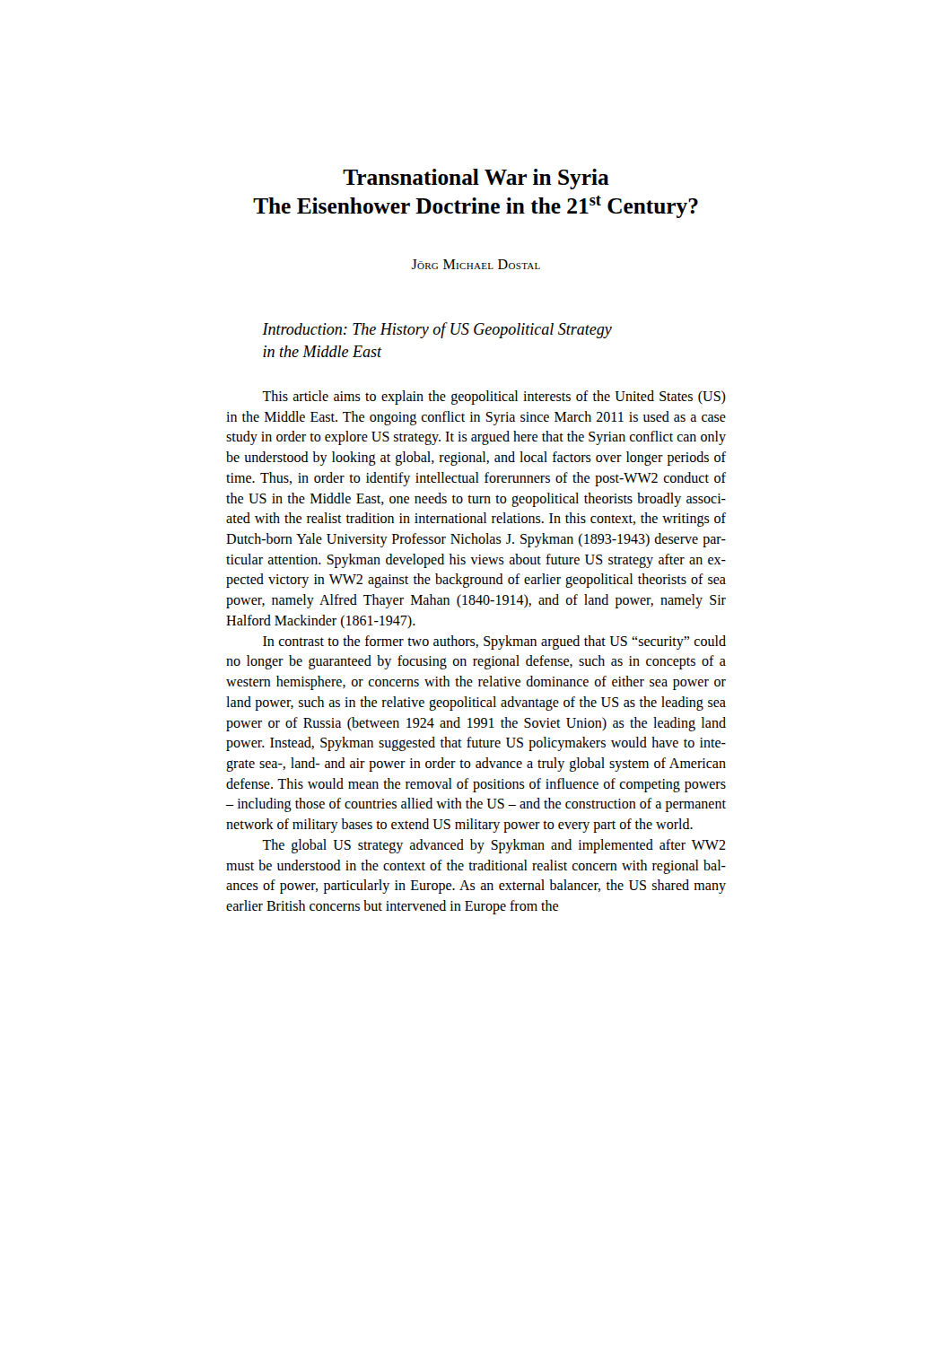Transnational War in SyriaThe Eisenhower Doctrine in the 21st Century?
Jörg Michael Dostal
Introduction: The History of US Geopolitical Strategy
in the Middle East
This article aims to explain the geopolitical interests of the United States (US) in the Middle East. The ongoing conflict in Syria since March 2011 is used as a case study in order to explore US strategy. It is argued here that the Syrian conflict can only be understood by looking at global, regional, and local factors over longer periods of time. Thus, in order to identify intellectual forerunners of the post-WW2 conduct of the US in the Middle East, one needs to turn to geopolitical theorists broadly associated with the realist tradition in international relations. In this context, the writings of Dutch-born Yale University Professor Nicholas J. Spykman (1893-1943) deserve particular attention. Spykman developed his views about future US strategy after an expected victory in WW2 against the background of earlier geopolitical theorists of sea power, namely Alfred Thayer Mahan (1840-1914), and of land power, namely Sir Halford Mackinder (1861-1947).
In contrast to the former two authors, Spykman argued that US “security” could no longer be guaranteed by focusing on regional defense, such as in concepts of a western hemisphere, or concerns with the relative dominance of either sea power or land power, such as in the relative geopolitical advantage of the US as the leading sea power or of Russia (between 1924 and 1991 the Soviet Union) as the leading land power. Instead, Spykman suggested that future US policymakers would have to integrate sea-, land- and air power in order to advance a truly global system of American defense. This would mean the removal of positions of influence of competing powers – including those of countries allied with the US – and the construction of a permanent network of military bases to extend US military power to every part of the world.
The global US strategy advanced by Spykman and implemented after WW2 must be understood in the context of the traditional realist concern with regional balances of power, particularly in Europe. As an external balancer, the US shared many earlier British concerns but intervened in Europe from the